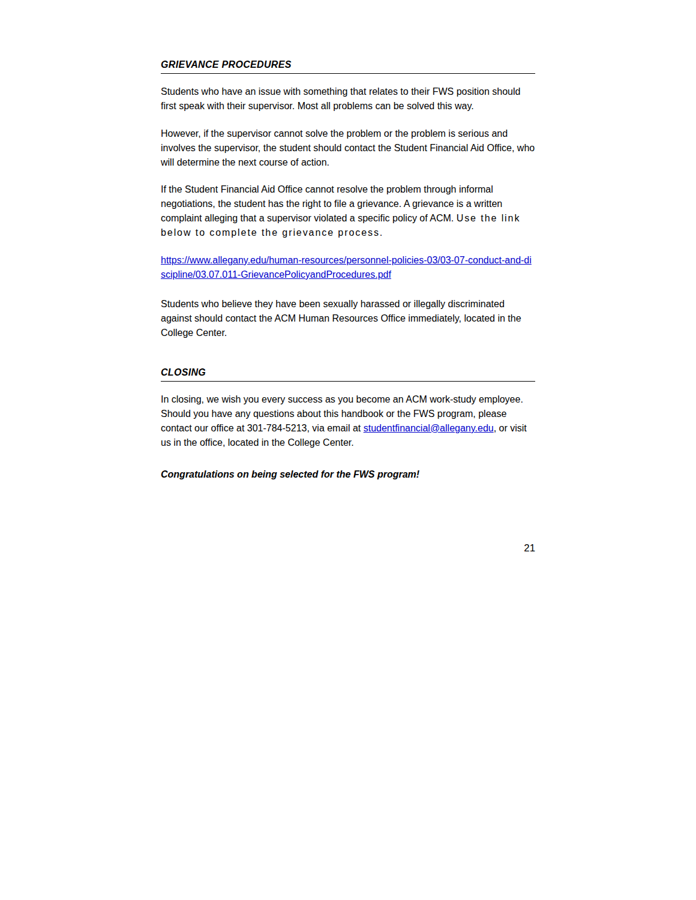Grievance Procedures
Students who have an issue with something that relates to their FWS position should first speak with their supervisor. Most all problems can be solved this way.
However, if the supervisor cannot solve the problem or the problem is serious and involves the supervisor, the student should contact the Student Financial Aid Office, who will determine the next course of action.
If the Student Financial Aid Office cannot resolve the problem through informal negotiations, the student has the right to file a grievance. A grievance is a written complaint alleging that a supervisor violated a specific policy of ACM. Use the link below to complete the grievance process.
https://www.allegany.edu/human-resources/personnel-policies-03/03-07-conduct-and-discipline/03.07.011-GrievancePolicyandProcedures.pdf
Students who believe they have been sexually harassed or illegally discriminated against should contact the ACM Human Resources Office immediately, located in the College Center.
Closing
In closing, we wish you every success as you become an ACM work-study employee. Should you have any questions about this handbook or the FWS program, please contact our office at 301-784-5213, via email at studentfinancial@allegany.edu, or visit us in the office, located in the College Center.
Congratulations on being selected for the FWS program!
21